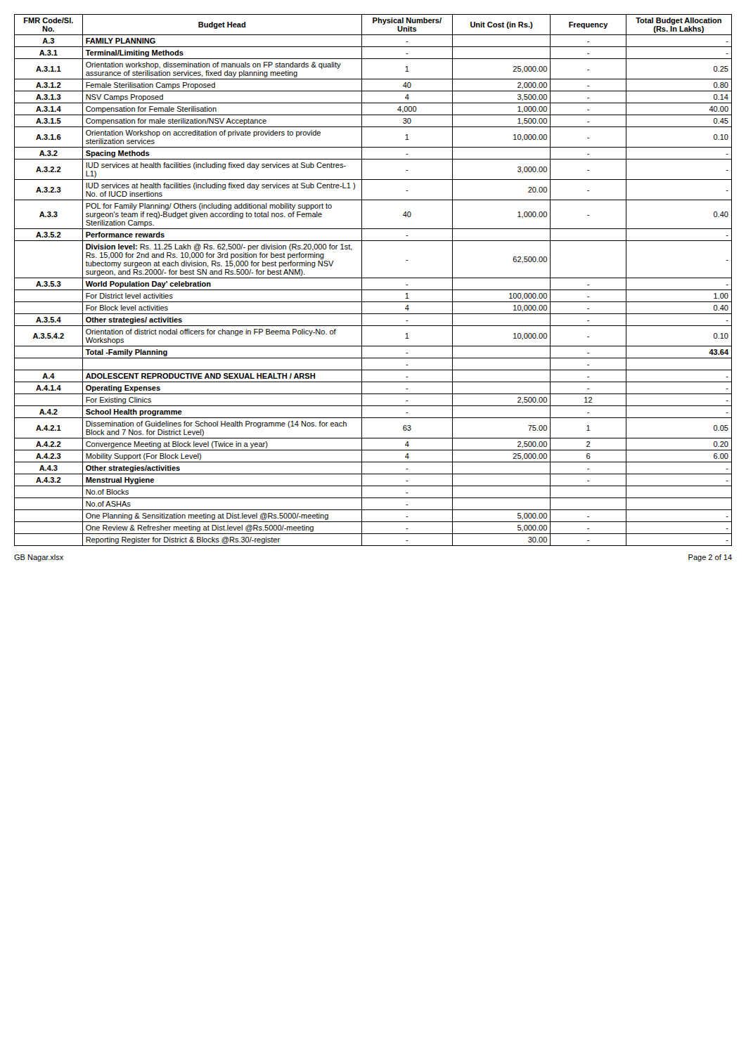| FMR Code/Sl. No. | Budget Head | Physical Numbers/ Units | Unit Cost (in Rs.) | Frequency | Total Budget Allocation (Rs. In Lakhs) |
| --- | --- | --- | --- | --- | --- |
| A.3 | FAMILY PLANNING | - | | - | - |
| A.3.1 | Terminal/Limiting Methods | - | | - | - |
| A.3.1.1 | Orientation workshop, dissemination of manuals on FP standards & quality assurance of sterilisation services, fixed day planning meeting | 1 | 25,000.00 | - | 0.25 |
| A.3.1.2 | Female Sterilisation Camps Proposed | 40 | 2,000.00 | - | 0.80 |
| A.3.1.3 | NSV Camps Proposed | 4 | 3,500.00 | - | 0.14 |
| A.3.1.4 | Compensation for Female Sterilisation | 4,000 | 1,000.00 | - | 40.00 |
| A.3.1.5 | Compensation for male sterilization/NSV Acceptance | 30 | 1,500.00 | - | 0.45 |
| A.3.1.6 | Orientation Workshop on accreditation of private providers to provide sterilization services | 1 | 10,000.00 | - | 0.10 |
| A.3.2 | Spacing Methods | - | | - | - |
| A.3.2.2 | IUD services at health facilities (including fixed day services at Sub Centres- L1) | - | 3,000.00 | - | - |
| A.3.2.3 | IUD services at health facilities (including fixed day services at Sub Centre-L1 ) No. of IUCD insertions | - | 20.00 | - | - |
| A.3.3 | POL for Family Planning/ Others (including additional mobility support to surgeon's team if req)-Budget given according to total nos. of Female Sterilization Camps. | 40 | 1,000.00 | - | 0.40 |
| A.3.5.2 | Performance rewards | - | | | - |
| | Division level: Rs. 11.25 Lakh @ Rs. 62,500/- per division (Rs.20,000 for 1st, Rs. 15,000 for 2nd and Rs. 10,000 for 3rd position for best performing tubectomy surgeon at each division, Rs. 15,000 for best performing NSV surgeon, and Rs.2000/- for best SN and Rs.500/- for best ANM). | - | 62,500.00 | | - |
| A.3.5.3 | World Population Day' celebration | - | | - | - |
| | For District level activities | 1 | 100,000.00 | - | 1.00 |
| | For Block level activities | 4 | 10,000.00 | - | 0.40 |
| A.3.5.4 | Other strategies/ activities | - | | - | - |
| A.3.5.4.2 | Orientation of district nodal officers for change in FP Beema Policy-No. of Workshops | 1 | 10,000.00 | - | 0.10 |
| | Total -Family Planning | - | | - | 43.64 |
| | | - | | - | |
| A.4 | ADOLESCENT REPRODUCTIVE AND SEXUAL HEALTH / ARSH | - | | - | - |
| A.4.1.4 | Operating Expenses | - | | - | - |
| | For Existing Clinics | - | 2,500.00 | 12 | - |
| A.4.2 | School Health programme | - | | - | - |
| A.4.2.1 | Dissemination of Guidelines for School Health Programme (14 Nos. for each Block and 7 Nos. for District Level) | 63 | 75.00 | 1 | 0.05 |
| A.4.2.2 | Convergence Meeting at Block level (Twice in a year) | 4 | 2,500.00 | 2 | 0.20 |
| A.4.2.3 | Mobility Support (For Block Level) | 4 | 25,000.00 | 6 | 6.00 |
| A.4.3 | Other strategies/activities | - | | - | - |
| A.4.3.2 | Menstrual Hygiene | - | | - | - |
| | No.of Blocks | - | | | |
| | No.of ASHAs | - | | | |
| | One Planning & Sensitization meeting at Dist.level @Rs.5000/-meeting | - | 5,000.00 | - | - |
| | One Review & Refresher meeting at Dist.level @Rs.5000/-meeting | - | 5,000.00 | - | - |
| | Reporting Register for District & Blocks @Rs.30/-register | - | 30.00 | - | - |
GB Nagar.xlsx Page 2 of 14